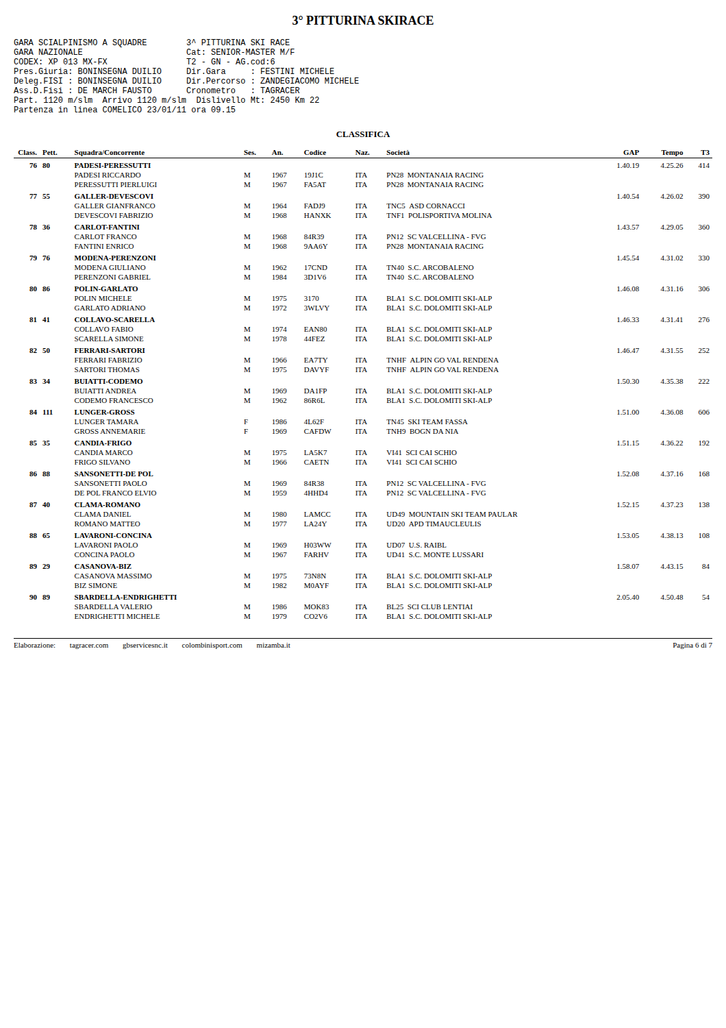3° PITTURINA SKIRACE
GARA SCIALPINISMO A SQUADRE 3^ PITTURINA SKI RACE GARA NAZIONALE Cat: SENIOR-MASTER M/F CODEX: XP 013 MX-FX T2 - GN - AG.cod:6 Pres.Giuria: BONINSEGNA DUILIO Dir.Gara : FESTINI MICHELE Deleg.FISI : BONINSEGNA DUILIO Dir.Percorso : ZANDEGIACOMO MICHELE Ass.D.Fisi : DE MARCH FAUSTO Cronometro : TAGRACER Part. 1120 m/slm Arrivo 1120 m/slm Dislivello Mt: 2450 Km 22 Partenza in linea COMELICO 23/01/11 ora 09.15
CLASSIFICA
| Class. | Pett. | Squadra/Concorrente | Ses. | An. | Codice | Naz. | Società | GAP | Tempo | T3 |
| --- | --- | --- | --- | --- | --- | --- | --- | --- | --- | --- |
| 76 | 80 | PADESI-PERESSUTTI | | | | | | 1.40.19 | 4.25.26 | 414 |
| | | PADESI RICCARDO | M | 1967 | 19J1C | ITA | PN28 MONTANAIA RACING | | | |
| | | PERESSUTTI PIERLUIGI | M | 1967 | FA5AT | ITA | PN28 MONTANAIA RACING | | | |
| 77 | 55 | GALLER-DEVESCOVI | | | | | | 1.40.54 | 4.26.02 | 390 |
| | | GALLER GIANFRANCO | M | 1964 | FADJ9 | ITA | TNC5 ASD CORNACCI | | | |
| | | DEVESCOVI FABRIZIO | M | 1968 | HANXK | ITA | TNF1 POLISPORTIVA MOLINA | | | |
| 78 | 36 | CARLOT-FANTINI | | | | | | 1.43.57 | 4.29.05 | 360 |
| | | CARLOT FRANCO | M | 1968 | 84R39 | ITA | PN12 SC VALCELLINA - FVG | | | |
| | | FANTINI ENRICO | M | 1968 | 9AA6Y | ITA | PN28 MONTANAIA RACING | | | |
| 79 | 76 | MODENA-PERENZONI | | | | | | 1.45.54 | 4.31.02 | 330 |
| | | MODENA GIULIANO | M | 1962 | 17CND | ITA | TN40 S.C. ARCOBALENO | | | |
| | | PERENZONI GABRIEL | M | 1984 | 3D1V6 | ITA | TN40 S.C. ARCOBALENO | | | |
| 80 | 86 | POLIN-GARLATO | | | | | | 1.46.08 | 4.31.16 | 306 |
| | | POLIN MICHELE | M | 1975 | 3170 | ITA | BLA1 S.C. DOLOMITI SKI-ALP | | | |
| | | GARLATO ADRIANO | M | 1972 | 3WLVY | ITA | BLA1 S.C. DOLOMITI SKI-ALP | | | |
| 81 | 41 | COLLAVO-SCARELLA | | | | | | 1.46.33 | 4.31.41 | 276 |
| | | COLLAVO FABIO | M | 1974 | EAN80 | ITA | BLA1 S.C. DOLOMITI SKI-ALP | | | |
| | | SCARELLA SIMONE | M | 1978 | 44FEZ | ITA | BLA1 S.C. DOLOMITI SKI-ALP | | | |
| 82 | 50 | FERRARI-SARTORI | | | | | | 1.46.47 | 4.31.55 | 252 |
| | | FERRARI FABRIZIO | M | 1966 | EA7TY | ITA | TNHF ALPIN GO VAL RENDENA | | | |
| | | SARTORI THOMAS | M | 1975 | DAVYF | ITA | TNHF ALPIN GO VAL RENDENA | | | |
| 83 | 34 | BUIATTI-CODEMO | | | | | | 1.50.30 | 4.35.38 | 222 |
| | | BUIATTI ANDREA | M | 1969 | DA1FP | ITA | BLA1 S.C. DOLOMITI SKI-ALP | | | |
| | | CODEMO FRANCESCO | M | 1962 | 86R6L | ITA | BLA1 S.C. DOLOMITI SKI-ALP | | | |
| 84 | 111 | LUNGER-GROSS | | | | | | 1.51.00 | 4.36.08 | 606 |
| | | LUNGER TAMARA | F | 1986 | 4L62F | ITA | TN45 SKI TEAM FASSA | | | |
| | | GROSS ANNEMARIE | F | 1969 | CAFDW | ITA | TNH9 BOGN DA NIA | | | |
| 85 | 35 | CANDIA-FRIGO | | | | | | 1.51.15 | 4.36.22 | 192 |
| | | CANDIA MARCO | M | 1975 | LA5K7 | ITA | VI41 SCI CAI SCHIO | | | |
| | | FRIGO SILVANO | M | 1966 | CAETN | ITA | VI41 SCI CAI SCHIO | | | |
| 86 | 88 | SANSONETTI-DE POL | | | | | | 1.52.08 | 4.37.16 | 168 |
| | | SANSONETTI PAOLO | M | 1969 | 84R38 | ITA | PN12 SC VALCELLINA - FVG | | | |
| | | DE POL FRANCO ELVIO | M | 1959 | 4HHD4 | ITA | PN12 SC VALCELLINA - FVG | | | |
| 87 | 40 | CLAMA-ROMANO | | | | | | 1.52.15 | 4.37.23 | 138 |
| | | CLAMA DANIEL | M | 1980 | LAMCC | ITA | UD49 MOUNTAIN SKI TEAM PAULAR | | | |
| | | ROMANO MATTEO | M | 1977 | LA24Y | ITA | UD20 APD TIMAUCLEULIS | | | |
| 88 | 65 | LAVARONI-CONCINA | | | | | | 1.53.05 | 4.38.13 | 108 |
| | | LAVARONI PAOLO | M | 1969 | H03WW | ITA | UD07 U.S. RAIBL | | | |
| | | CONCINA PAOLO | M | 1967 | FARHV | ITA | UD41 S.C. MONTE LUSSARI | | | |
| 89 | 29 | CASANOVA-BIZ | | | | | | 1.58.07 | 4.43.15 | 84 |
| | | CASANOVA MASSIMO | M | 1975 | 73N8N | ITA | BLA1 S.C. DOLOMITI SKI-ALP | | | |
| | | BIZ SIMONE | M | 1982 | M0AYF | ITA | BLA1 S.C. DOLOMITI SKI-ALP | | | |
| 90 | 89 | SBARDELLA-ENDRIGHETTI | | | | | | 2.05.40 | 4.50.48 | 54 |
| | | SBARDELLA VALERIO | M | 1986 | MOK83 | ITA | BL25 SCI CLUB LENTIAI | | | |
| | | ENDRIGHETTI MICHELE | M | 1979 | CO2V6 | ITA | BLA1 S.C. DOLOMITI SKI-ALP | | | |
Elaborazione: tagracer.com gbservicesnc.it colombinisport.com mizamba.it
Pagina 6 di 7